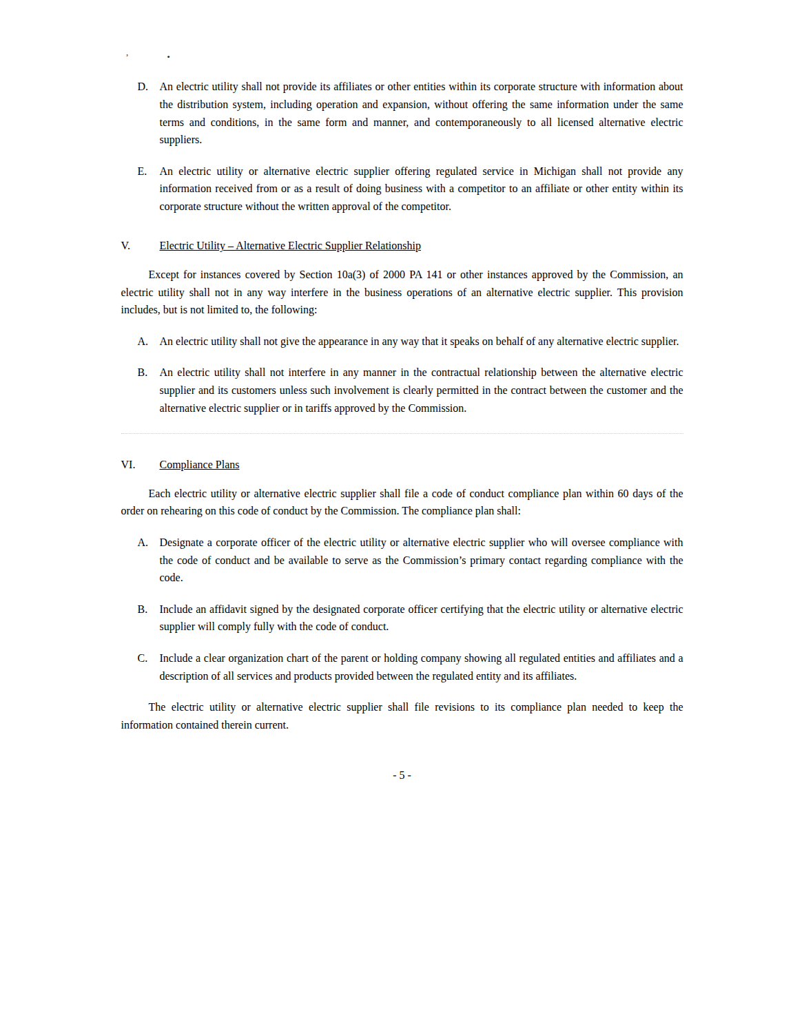’ •
D. An electric utility shall not provide its affiliates or other entities within its corporate structure with information about the distribution system, including operation and expansion, without offering the same information under the same terms and conditions, in the same form and manner, and contemporaneously to all licensed alternative electric suppliers.
E. An electric utility or alternative electric supplier offering regulated service in Michigan shall not provide any information received from or as a result of doing business with a competitor to an affiliate or other entity within its corporate structure without the written approval of the competitor.
V. Electric Utility – Alternative Electric Supplier Relationship
Except for instances covered by Section 10a(3) of 2000 PA 141 or other instances approved by the Commission, an electric utility shall not in any way interfere in the business operations of an alternative electric supplier. This provision includes, but is not limited to, the following:
A. An electric utility shall not give the appearance in any way that it speaks on behalf of any alternative electric supplier.
B. An electric utility shall not interfere in any manner in the contractual relationship between the alternative electric supplier and its customers unless such involvement is clearly permitted in the contract between the customer and the alternative electric supplier or in tariffs approved by the Commission.
VI. Compliance Plans
Each electric utility or alternative electric supplier shall file a code of conduct compliance plan within 60 days of the order on rehearing on this code of conduct by the Commission. The compliance plan shall:
A. Designate a corporate officer of the electric utility or alternative electric supplier who will oversee compliance with the code of conduct and be available to serve as the Commission’s primary contact regarding compliance with the code.
B. Include an affidavit signed by the designated corporate officer certifying that the electric utility or alternative electric supplier will comply fully with the code of conduct.
C. Include a clear organization chart of the parent or holding company showing all regulated entities and affiliates and a description of all services and products provided between the regulated entity and its affiliates.
The electric utility or alternative electric supplier shall file revisions to its compliance plan needed to keep the information contained therein current.
- 5 -